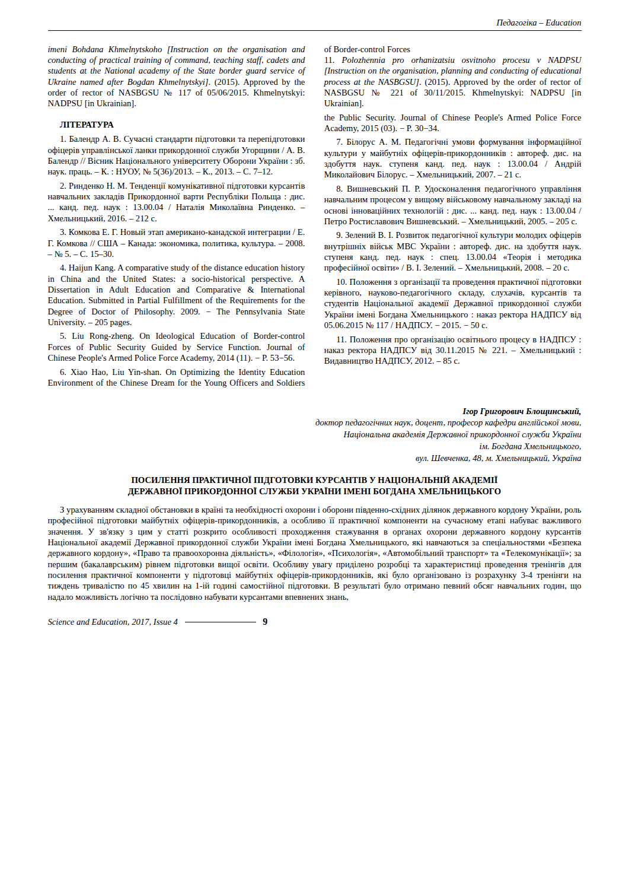Педагогіка – Education
imeni Bohdana Khmelnytskoho [Instruction on the organisation and conducting of practical training of command, teaching staff, cadets and students at the National academy of the State border guard service of Ukraine named after Bogdan Khmelnytskyi]. (2015). Approved by the order of rector of NASBGSU № 117 of 05/06/2015. Khmelnytskyi: NADPSU [in Ukrainian].
ЛІТЕРАТУРА
1. Балендр А. В. Сучасні стандарти підготовки та перепідготовки офіцерів управлінської ланки прикордонної служби Угорщини / А. В. Балендр // Вісник Національного університету Оборони України : зб. наук. праць. – К. : НУОУ, № 5(36)/2013. – К., 2013. – С. 7–12.
2. Ринденко Н. М. Тенденції комунікативної підготовки курсантів навчальних закладів Прикордонної варти Республіки Польща : дис. ... канд. пед. наук : 13.00.04 / Наталія Миколаївна Ринденко. – Хмельницький, 2016. – 212 с.
3. Комкова Е. Г. Новый этап американо-канадской интеграции / Е. Г. Комкова // США – Канада: экономика, политика, культура. – 2008. – № 5. – С. 15–30.
4. Haijun Kang. A comparative study of the distance education history in China and the United States: a socio-historical perspective. A Dissertation in Adult Education and Comparative & International Education. Submitted in Partial Fulfillment of the Requirements for the Degree of Doctor of Philosophy. 2009. − The Pennsylvania State University. – 205 pages.
5. Liu Rong-zheng. On Ideological Education of Border-control Forces of Public Security Guided by Service Function. Journal of Chinese People's Armed Police Force Academy, 2014 (11). − P. 53−56.
6. Xiao Hao, Liu Yin-shan. On Optimizing the Identity Education Environment of the Chinese Dream for the Young Officers and Soldiers of Border-control Forces
11. Polozhennia pro orhanizatsiu osvitnoho procesu v NADPSU [Instruction on the organisation, planning and conducting of educational process at the NASBGSU]. (2015). Approved by the order of rector of NASBGSU № 221 of 30/11/2015. Khmelnytskyi: NADPSU [in Ukrainian].
the Public Security. Journal of Chinese People's Armed Police Force Academy, 2015 (03). − P. 30−34.
7. Білорус А. М. Педагогічні умови формування інформаційної культури у майбутніх офіцерів-прикордонників : автореф. дис. на здобуття наук. ступеня канд. пед. наук : 13.00.04 / Андрій Миколайович Білорус. – Хмельницький, 2007. – 21 с.
8. Вишневський П. Р. Удосконалення педагогічного управління навчальним процесом у вищому військовому навчальному закладі на основі інноваційних технологій : дис. ... канд. пед. наук : 13.00.04 / Петро Ростиславович Вишневський. – Хмельницький, 2005. – 205 с.
9. Зелений В. І. Розвиток педагогічної культури молодих офіцерів внутрішніх військ МВС України : автореф. дис. на здобуття наук. ступеня канд. пед. наук : спец. 13.00.04 «Теорія і методика професійної освіти» / В. І. Зелений. – Хмельницький, 2008. – 20 с.
10. Положення з організації та проведення практичної підготовки керівного, науково-педагогічного складу, слухачів, курсантів та студентів Національної академії Державної прикордонної служби України імені Богдана Хмельницького : наказ ректора НАДПСУ від 05.06.2015 № 117 / НАДПСУ. − 2015. − 50 с.
11. Положення про організацію освітнього процесу в НАДПСУ : наказ ректора НАДПСУ від 30.11.2015 № 221. – Хмельницький : Видавництво НАДПСУ, 2012. – 85 с.
Ігор Григорович Блощинський,
доктор педагогічних наук, доцент, професор кафедри англійської мови,
Національна академія Державної прикордонної служби України
ім. Богдана Хмельницького,
вул. Шевченка, 48, м. Хмельницький, Україна
Посилення практичної підготовки курсантів у Національній академії
Державної прикордонної служби України імені Богдана Хмельницького
З урахуванням складної обстановки в країні та необхідності охорони і оборони південно-східних ділянок державного кордону України, роль професійної підготовки майбутніх офіцерів-прикордонників, а особливо її практичної компоненти на сучасному етапі набуває важливого значення. У зв'язку з цим у статті розкрито особливості проходження стажування в органах охорони державного кордону курсантів Національної академії Державної прикордонної служби України імені Богдана Хмельницького, які навчаються за спеціальностями «Безпека державного кордону», «Право та правоохоронна діяльність», «Філологія», «Психологія», «Автомобільний транспорт» та «Телекомунікації»; за першим (бакалаврським) рівнем підготовки вищої освіти. Особливу увагу приділено розробці та характеристиці проведення тренінгів для посилення практичної компоненти у підготовці майбутніх офіцерів-прикордонників, які було організовано із розрахунку 3-4 тренінги на тиждень тривалістю по 45 хвилин на 1-ій годині самостійної підготовки. В результаті було отримано певний обсяг навчальних годин, що надало можливість логічно та послідовно набувати курсантами впевнених знань,
Science and Education, 2017, Issue 4 9